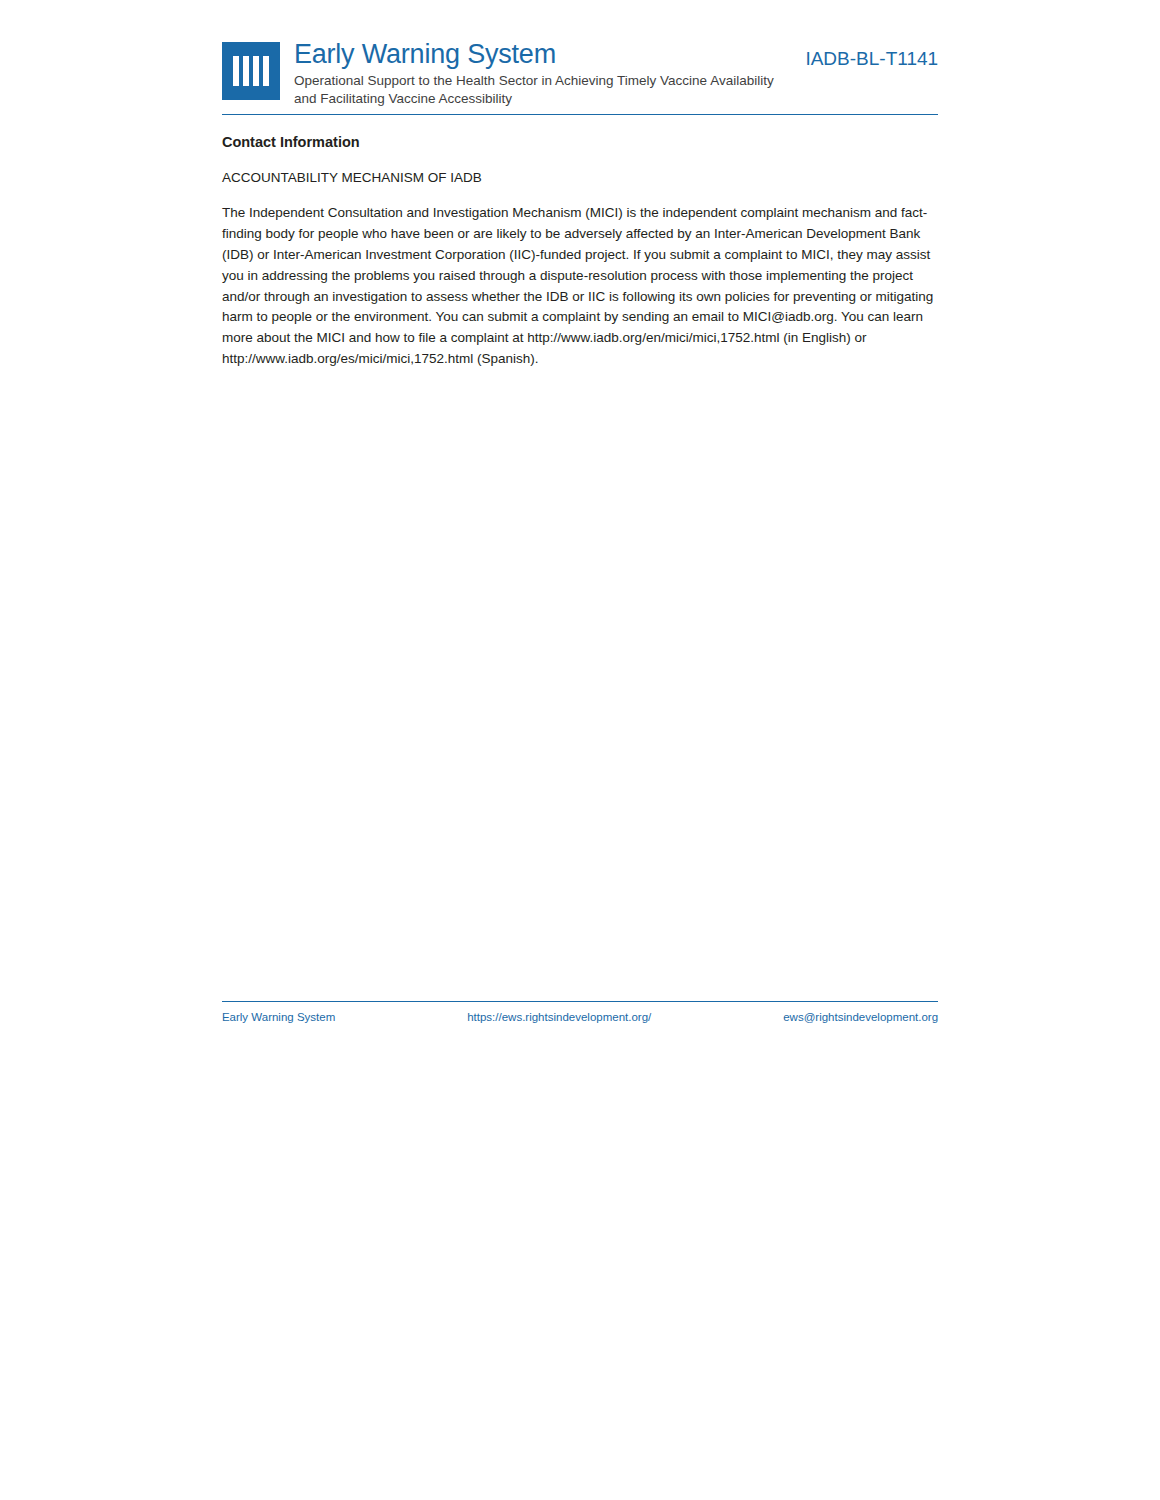Early Warning System
Operational Support to the Health Sector in Achieving Timely Vaccine Availability and Facilitating Vaccine Accessibility
IADB-BL-T1141
Contact Information
ACCOUNTABILITY MECHANISM OF IADB
The Independent Consultation and Investigation Mechanism (MICI) is the independent complaint mechanism and fact-finding body for people who have been or are likely to be adversely affected by an Inter-American Development Bank (IDB) or Inter-American Investment Corporation (IIC)-funded project. If you submit a complaint to MICI, they may assist you in addressing the problems you raised through a dispute-resolution process with those implementing the project and/or through an investigation to assess whether the IDB or IIC is following its own policies for preventing or mitigating harm to people or the environment. You can submit a complaint by sending an email to MICI@iadb.org. You can learn more about the MICI and how to file a complaint at http://www.iadb.org/en/mici/mici,1752.html (in English) or http://www.iadb.org/es/mici/mici,1752.html (Spanish).
Early Warning System
https://ews.rightsindevelopment.org/
ews@rightsindevelopment.org